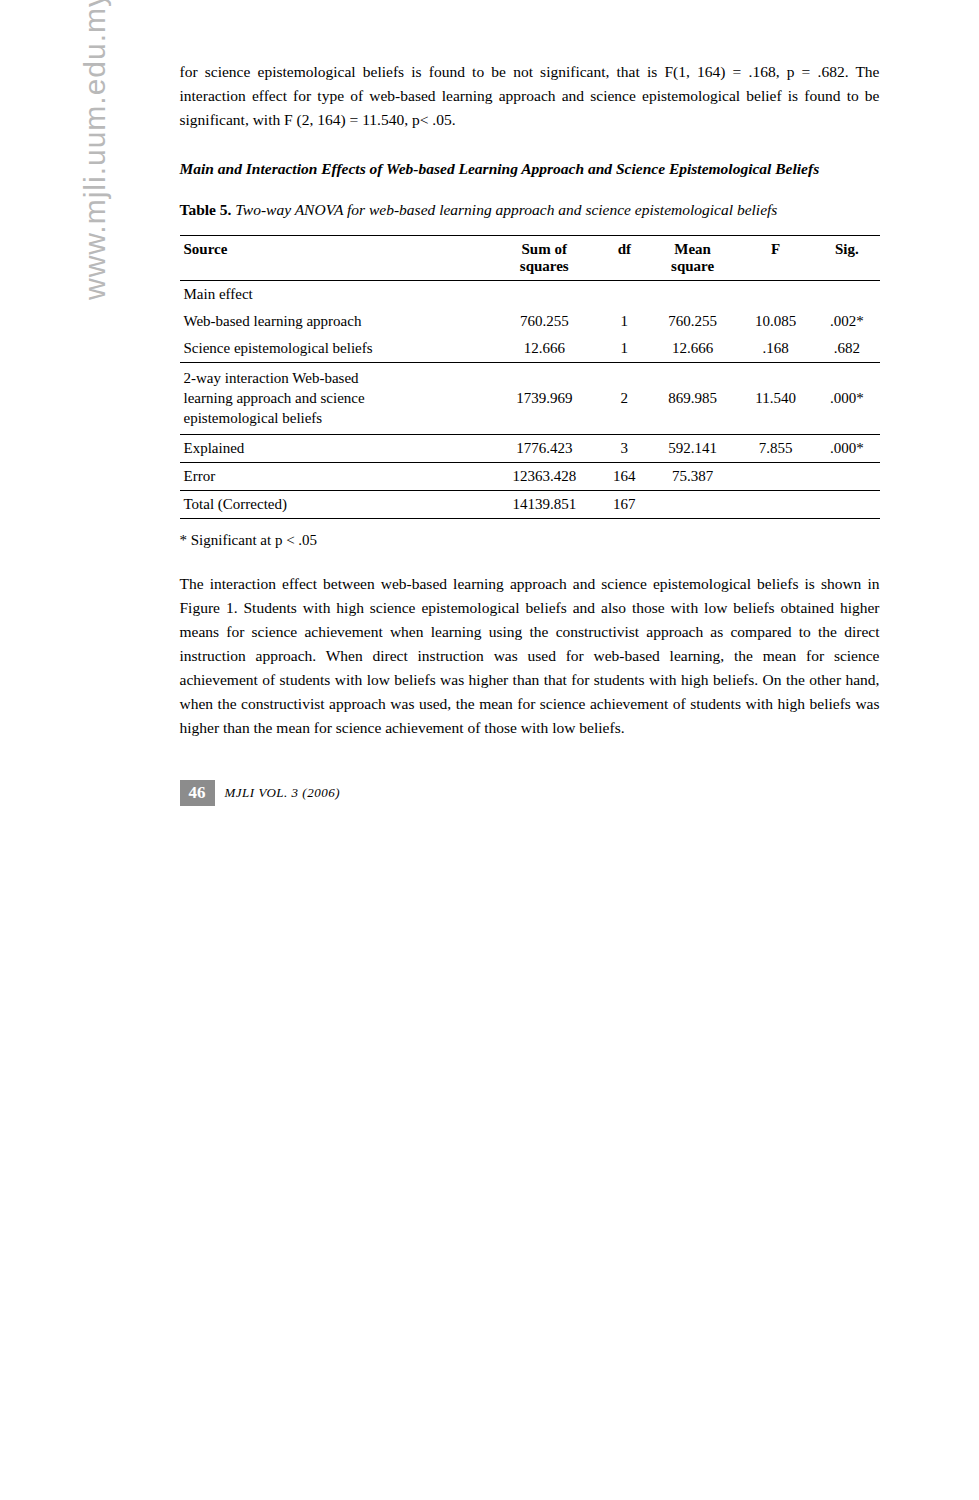www.mjli.uum.edu.my
for science epistemological beliefs is found to be not significant, that is F(1, 164) = .168, p = .682. The interaction effect for type of web-based learning approach and science epistemological belief is found to be significant, with F (2, 164) = 11.540, p< .05.
Main and Interaction Effects of Web-based Learning Approach and Science Epistemological Beliefs
Table 5. Two-way ANOVA for web-based learning approach and science epistemological beliefs
| Source | Sum of squares | df | Mean square | F | Sig. |
| --- | --- | --- | --- | --- | --- |
| Main effect | | | | | |
| Web-based learning approach | 760.255 | 1 | 760.255 | 10.085 | .002* |
| Science epistemological beliefs | 12.666 | 1 | 12.666 | .168 | .682 |
| 2-way interaction Web-based learning approach and science epistemological beliefs | 1739.969 | 2 | 869.985 | 11.540 | .000* |
| Explained | 1776.423 | 3 | 592.141 | 7.855 | .000* |
| Error | 12363.428 | 164 | 75.387 | | |
| Total (Corrected) | 14139.851 | 167 | | | |
* Significant at p < .05
The interaction effect between web-based learning approach and science epistemological beliefs is shown in Figure 1. Students with high science epistemological beliefs and also those with low beliefs obtained higher means for science achievement when learning using the constructivist approach as compared to the direct instruction approach. When direct instruction was used for web-based learning, the mean for science achievement of students with low beliefs was higher than that for students with high beliefs. On the other hand, when the constructivist approach was used, the mean for science achievement of students with high beliefs was higher than the mean for science achievement of those with low beliefs.
46 MJLI VOL. 3 (2006)